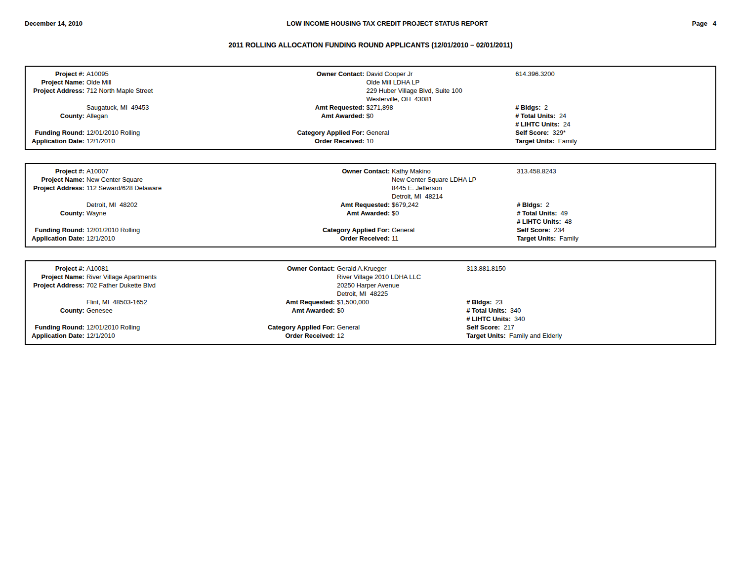December 14, 2010
LOW INCOME HOUSING TAX CREDIT PROJECT STATUS REPORT
Page 4
2011 ROLLING ALLOCATION FUNDING ROUND APPLICANTS (12/01/2010 – 02/01/2011)
| Project #: | A10095 | Owner Contact: | David Cooper Jr | 614.396.3200 |
| Project Name: | Olde Mill | | Olde Mill LDHA LP |
| Project Address: | 712 North Maple Street | | 229 Huber Village Blvd, Suite 100 |
| | | | Westerville, OH 43081 |
| | Saugatuck, MI 49453 | Amt Requested: | $271,898 | # Bldgs: 2 |
| County: | Allegan | Amt Awarded: | $0 | # Total Units: 24 |
| | | | | # LIHTC Units: 24 |
| Funding Round: | 12/01/2010 Rolling | Category Applied For: | General | Self Score: 329* |
| Application Date: | 12/1/2010 | Order Received: | 10 | Target Units: Family |
| Project #: | A10007 | Owner Contact: | Kathy Makino | 313.458.8243 |
| Project Name: | New Center Square | | New Center Square LDHA LP |
| Project Address: | 112 Seward/628 Delaware | | 8445 E. Jefferson |
| | | | Detroit, MI 48214 |
| | Detroit, MI 48202 | Amt Requested: | $679,242 | # Bldgs: 2 |
| County: | Wayne | Amt Awarded: | $0 | # Total Units: 49 |
| | | | | # LIHTC Units: 48 |
| Funding Round: | 12/01/2010 Rolling | Category Applied For: | General | Self Score: 234 |
| Application Date: | 12/1/2010 | Order Received: | 11 | Target Units: Family |
| Project #: | A10081 | Owner Contact: | Gerald A.Krueger | 313.881.8150 |
| Project Name: | River Village Apartments | | River Village 2010 LDHA LLC |
| Project Address: | 702 Father Dukette Blvd | | 20250 Harper Avenue |
| | | | Detroit, MI 48225 |
| | Flint, MI 48503-1652 | Amt Requested: | $1,500,000 | # Bldgs: 23 |
| County: | Genesee | Amt Awarded: | $0 | # Total Units: 340 |
| | | | | # LIHTC Units: 340 |
| Funding Round: | 12/01/2010 Rolling | Category Applied For: | General | Self Score: 217 |
| Application Date: | 12/1/2010 | Order Received: | 12 | Target Units: Family and Elderly |